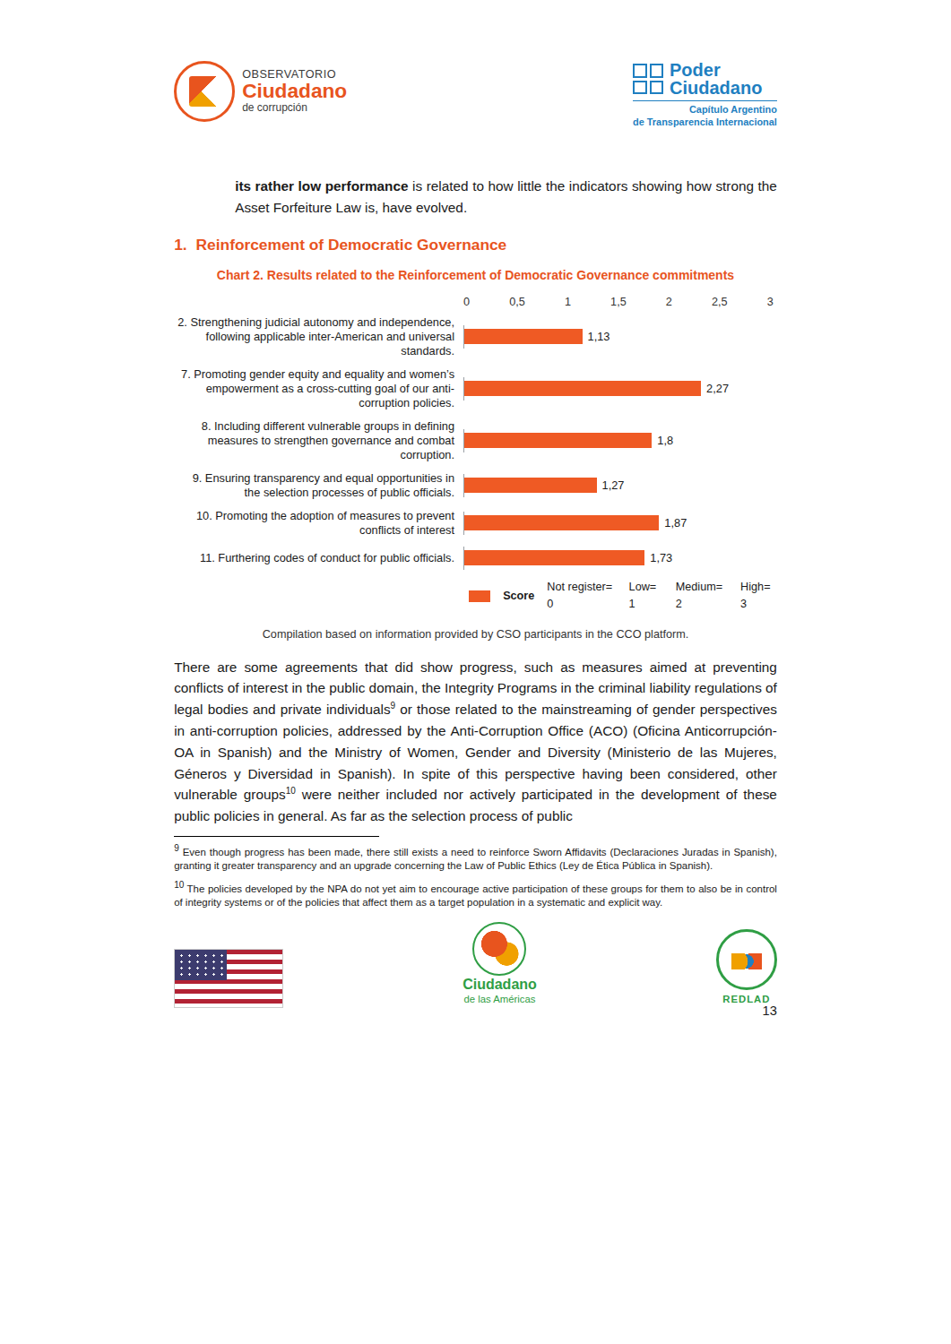OBSERVATORIO
Ciudadano
de corrupción
Poder
Ciudadano
Capítulo Argentino
de Transparencia Internacional
its rather low performance is related to how little the indicators showing how strong the Asset Forfeiture Law is, have evolved.
1. Reinforcement of Democratic Governance
Chart 2. Results related to the Reinforcement of Democratic Governance commitments
00,511,522,53
2. Strengthening judicial autonomy and independence, following applicable inter-American and universal standards.
1,13
7. Promoting gender equity and equality and women’s empowerment as a cross-cutting goal of our anti-corruption policies.
2,27
8. Including different vulnerable groups in defining measures to strengthen governance and combat corruption.
1,8
9. Ensuring transparency and equal opportunities in the selection processes of public officials.
1,27
10. Promoting the adoption of measures to prevent conflicts of interest
1,87
11. Furthering codes of conduct for public officials.
1,73
Score Not register= 0 Low= 1 Medium= 2 High= 3
Compilation based on information provided by CSO participants in the CCO platform.
There are some agreements that did show progress, such as measures aimed at preventing conflicts of interest in the public domain, the Integrity Programs in the criminal liability regulations of legal bodies and private individuals9 or those related to the mainstreaming of gender perspectives in anti-corruption policies, addressed by the Anti-Corruption Office (ACO) (Oficina Anticorrupción-OA in Spanish) and the Ministry of Women, Gender and Diversity (Ministerio de las Mujeres, Géneros y Diversidad in Spanish). In spite of this perspective having been considered, other vulnerable groups10 were neither included nor actively participated in the development of these public policies in general. As far as the selection process of public
9 Even though progress has been made, there still exists a need to reinforce Sworn Affidavits (Declaraciones Juradas in Spanish), granting it greater transparency and an upgrade concerning the Law of Public Ethics (Ley de Ética Pública in Spanish).
10 The policies developed by the NPA do not yet aim to encourage active participation of these groups for them to also be in control of integrity systems or of the policies that affect them as a target population in a systematic and explicit way.
Ciudadano
de las Américas
REDLAD
13